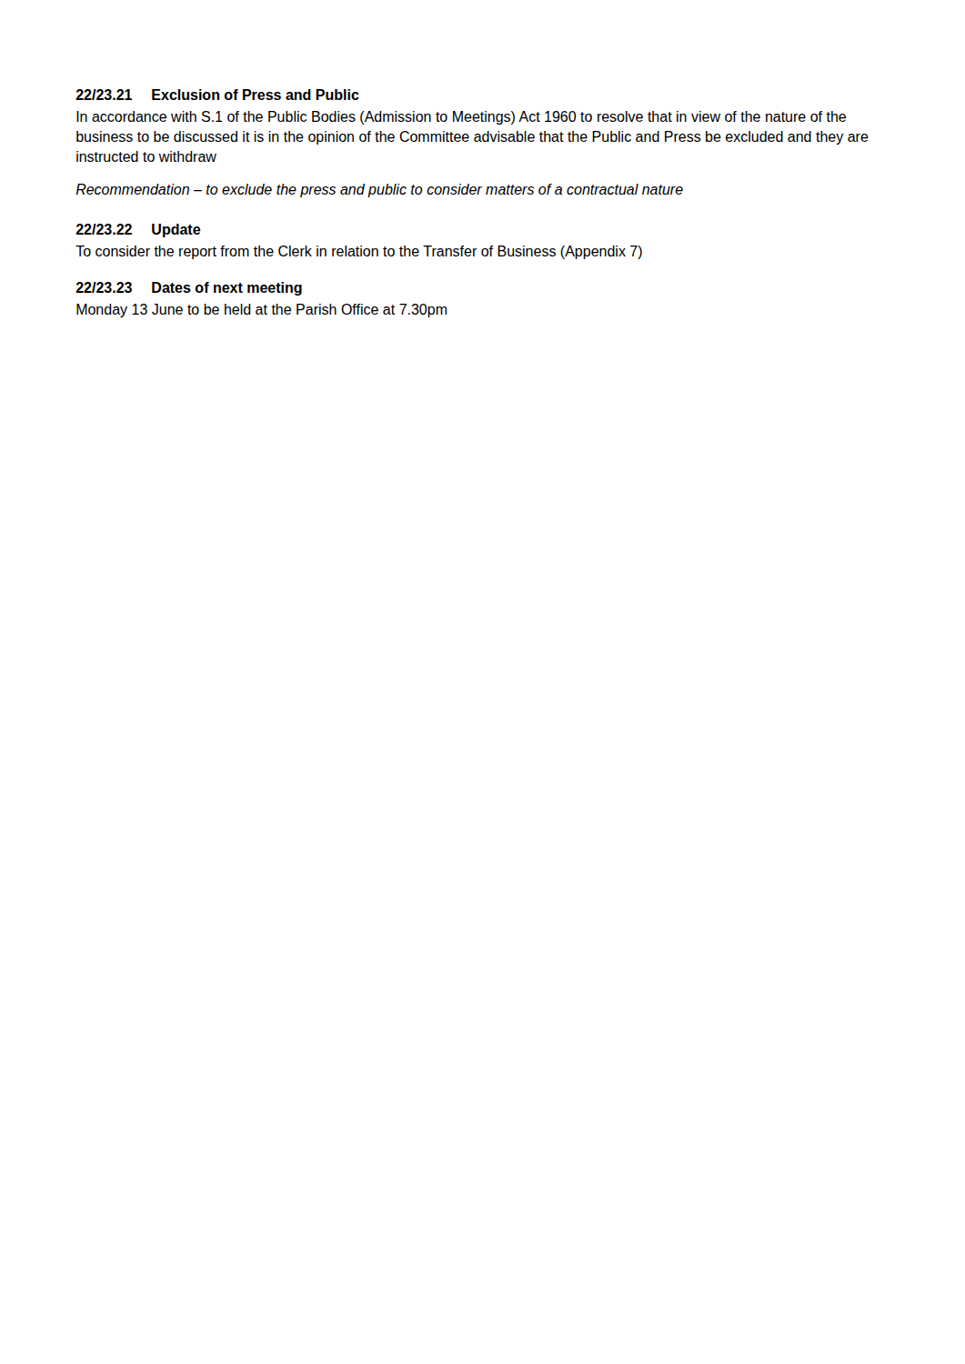22/23.21 Exclusion of Press and Public
In accordance with S.1 of the Public Bodies (Admission to Meetings) Act 1960 to resolve that in view of the nature of the business to be discussed it is in the opinion of the Committee advisable that the Public and Press be excluded and they are instructed to withdraw
Recommendation – to exclude the press and public to consider matters of a contractual nature
22/23.22 Update
To consider the report from the Clerk in relation to the Transfer of Business (Appendix 7)
22/23.23 Dates of next meeting
Monday 13 June to be held at the Parish Office at 7.30pm